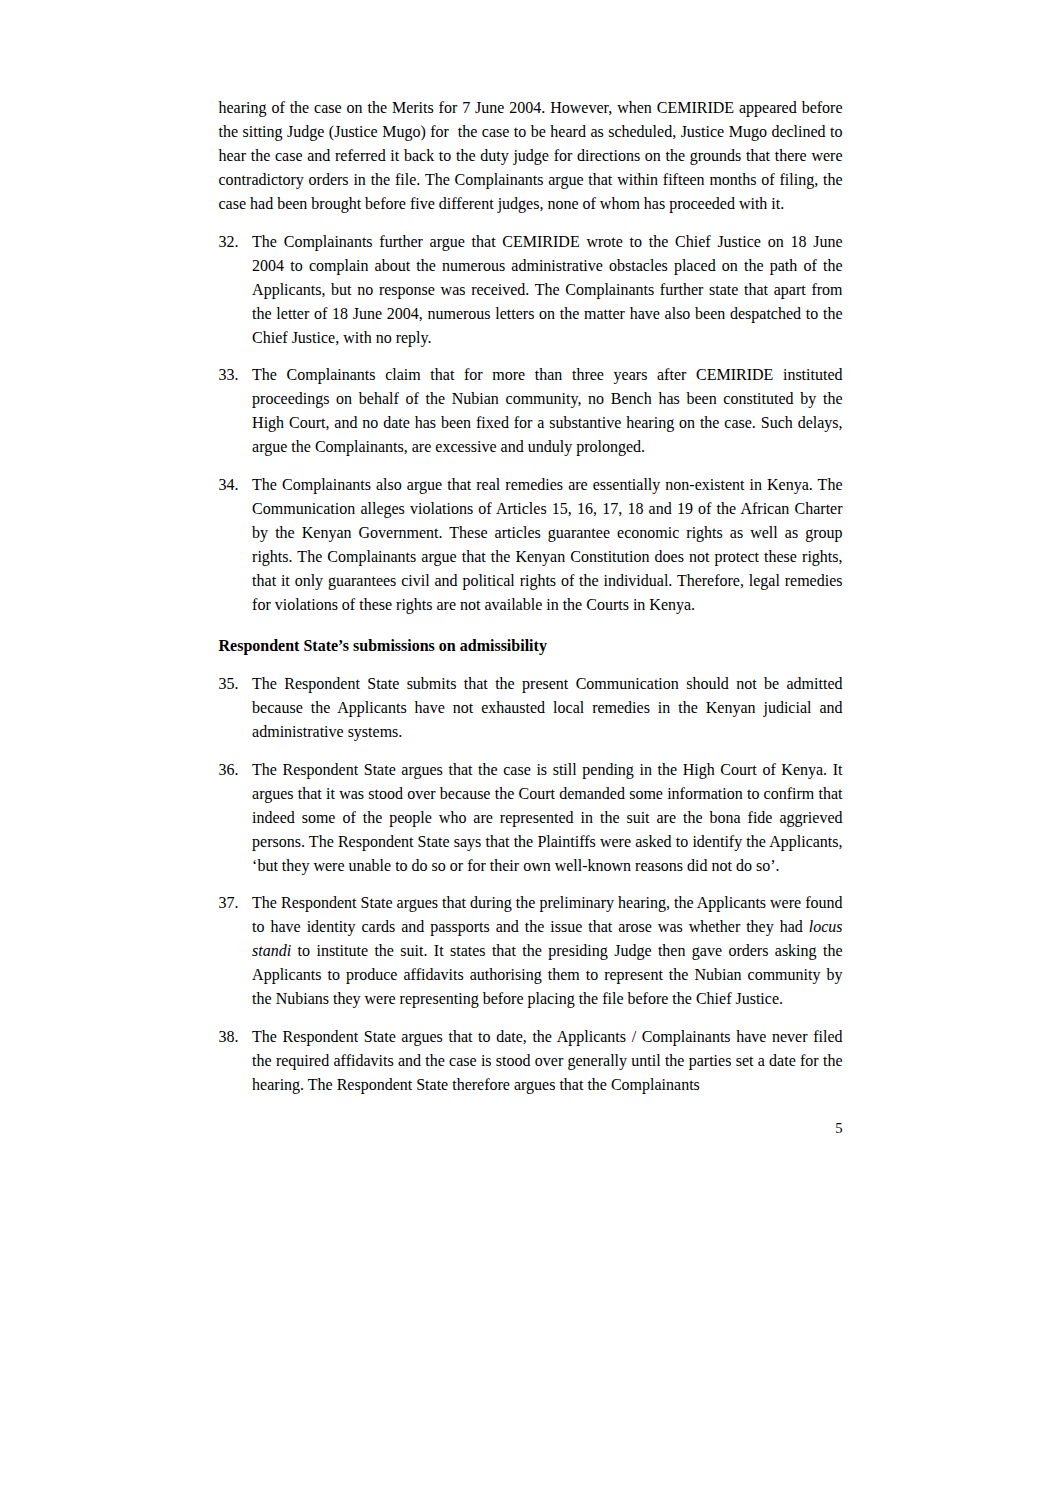hearing of the case on the Merits for 7 June 2004. However, when CEMIRIDE appeared before the sitting Judge (Justice Mugo) for the case to be heard as scheduled, Justice Mugo declined to hear the case and referred it back to the duty judge for directions on the grounds that there were contradictory orders in the file. The Complainants argue that within fifteen months of filing, the case had been brought before five different judges, none of whom has proceeded with it.
The Complainants further argue that CEMIRIDE wrote to the Chief Justice on 18 June 2004 to complain about the numerous administrative obstacles placed on the path of the Applicants, but no response was received. The Complainants further state that apart from the letter of 18 June 2004, numerous letters on the matter have also been despatched to the Chief Justice, with no reply.
The Complainants claim that for more than three years after CEMIRIDE instituted proceedings on behalf of the Nubian community, no Bench has been constituted by the High Court, and no date has been fixed for a substantive hearing on the case. Such delays, argue the Complainants, are excessive and unduly prolonged.
The Complainants also argue that real remedies are essentially non-existent in Kenya. The Communication alleges violations of Articles 15, 16, 17, 18 and 19 of the African Charter by the Kenyan Government. These articles guarantee economic rights as well as group rights. The Complainants argue that the Kenyan Constitution does not protect these rights, that it only guarantees civil and political rights of the individual. Therefore, legal remedies for violations of these rights are not available in the Courts in Kenya.
Respondent State’s submissions on admissibility
The Respondent State submits that the present Communication should not be admitted because the Applicants have not exhausted local remedies in the Kenyan judicial and administrative systems.
The Respondent State argues that the case is still pending in the High Court of Kenya. It argues that it was stood over because the Court demanded some information to confirm that indeed some of the people who are represented in the suit are the bona fide aggrieved persons. The Respondent State says that the Plaintiffs were asked to identify the Applicants, ‘but they were unable to do so or for their own well-known reasons did not do so’.
The Respondent State argues that during the preliminary hearing, the Applicants were found to have identity cards and passports and the issue that arose was whether they had locus standi to institute the suit. It states that the presiding Judge then gave orders asking the Applicants to produce affidavits authorising them to represent the Nubian community by the Nubians they were representing before placing the file before the Chief Justice.
The Respondent State argues that to date, the Applicants / Complainants have never filed the required affidavits and the case is stood over generally until the parties set a date for the hearing. The Respondent State therefore argues that the Complainants
5